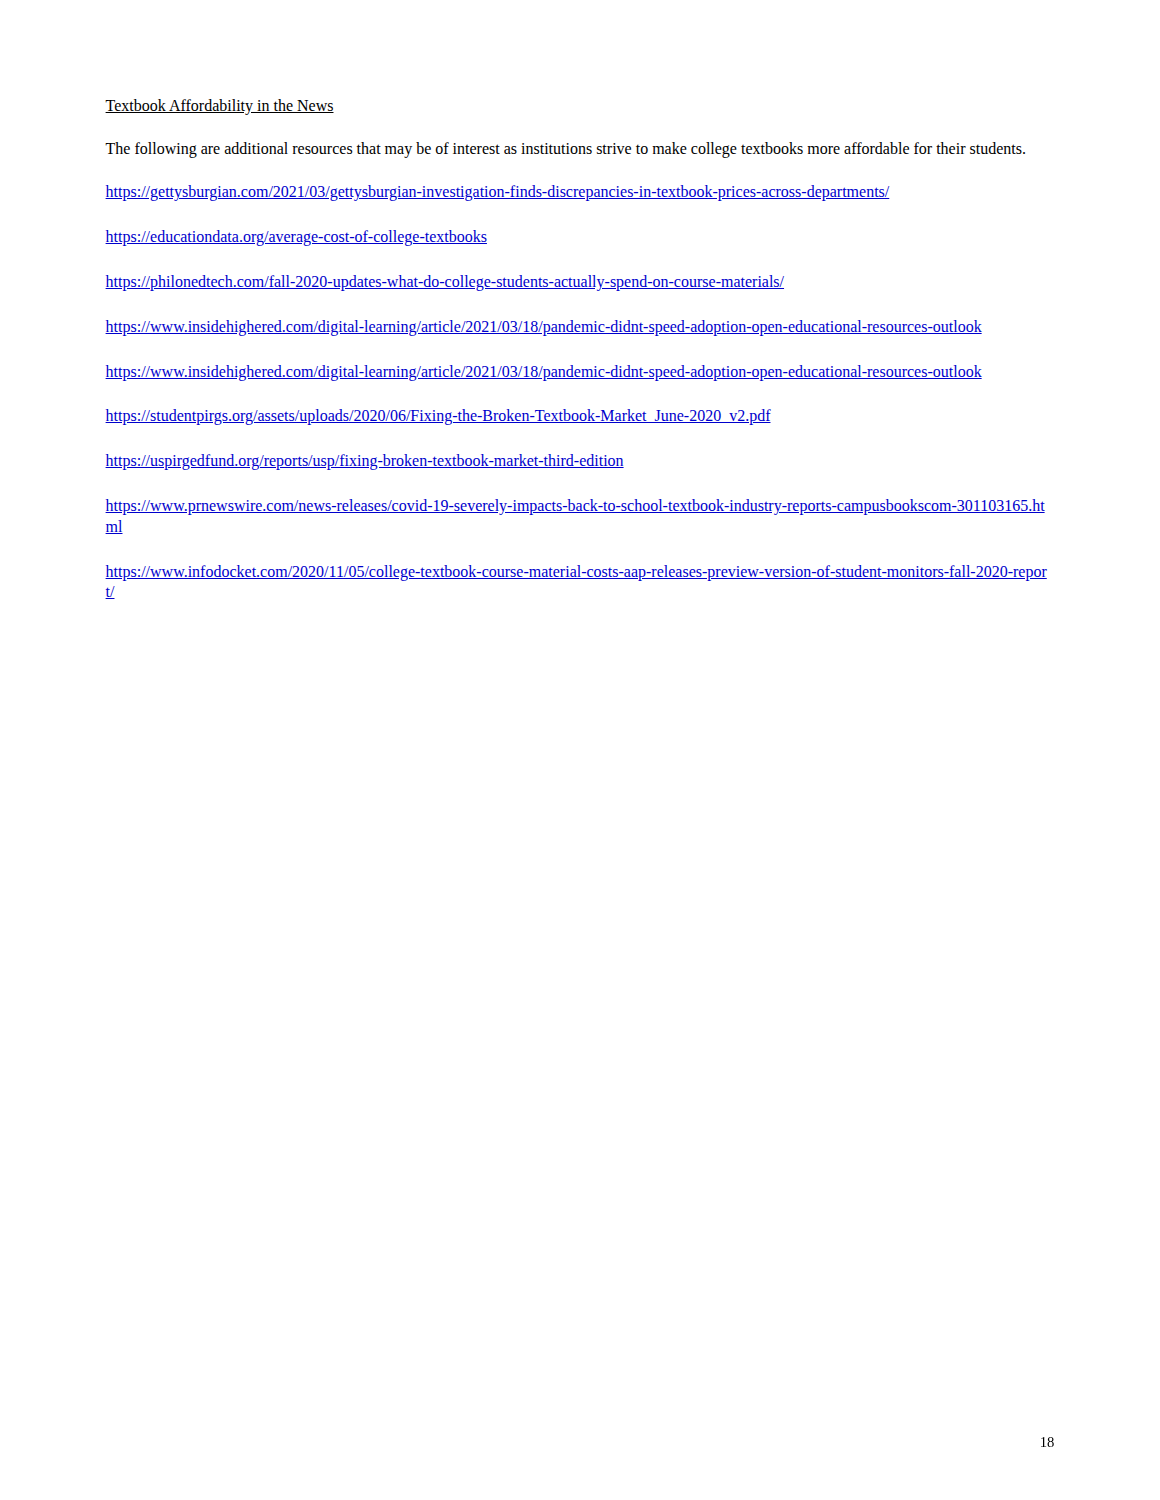Textbook Affordability in the News
The following are additional resources that may be of interest as institutions strive to make college textbooks more affordable for their students.
https://gettysburgian.com/2021/03/gettysburgian-investigation-finds-discrepancies-in-textbook-prices-across-departments/
https://educationdata.org/average-cost-of-college-textbooks
https://philonedtech.com/fall-2020-updates-what-do-college-students-actually-spend-on-course-materials/
https://www.insidehighered.com/digital-learning/article/2021/03/18/pandemic-didnt-speed-adoption-open-educational-resources-outlook
https://www.insidehighered.com/digital-learning/article/2021/03/18/pandemic-didnt-speed-adoption-open-educational-resources-outlook
https://studentpirgs.org/assets/uploads/2020/06/Fixing-the-Broken-Textbook-Market_June-2020_v2.pdf
https://uspirgedfund.org/reports/usp/fixing-broken-textbook-market-third-edition
https://www.prnewswire.com/news-releases/covid-19-severely-impacts-back-to-school-textbook-industry-reports-campusbookscom-301103165.html
https://www.infodocket.com/2020/11/05/college-textbook-course-material-costs-aap-releases-preview-version-of-student-monitors-fall-2020-report/
18